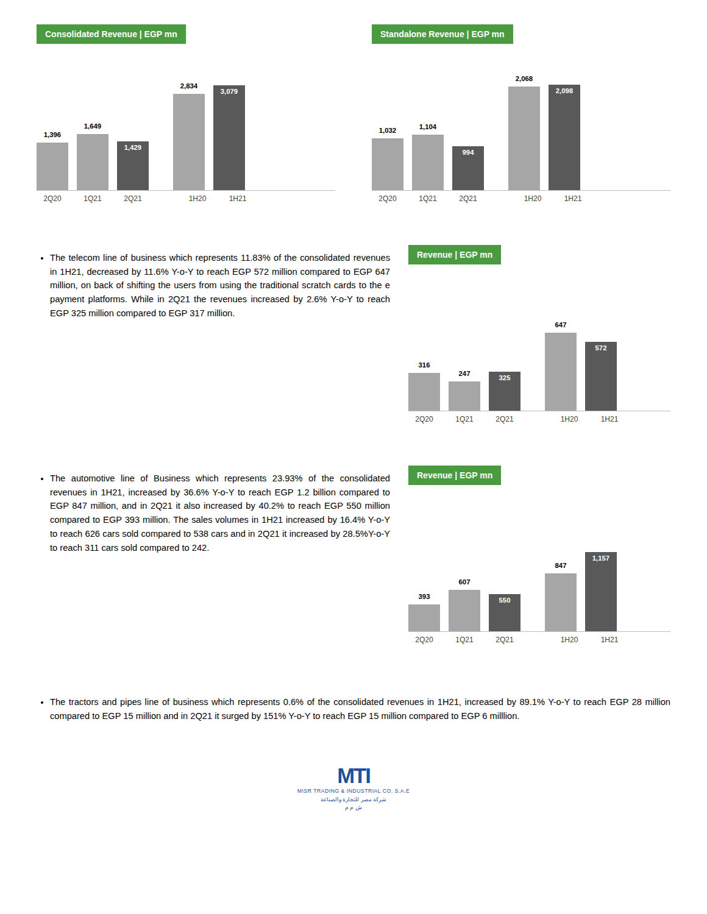Consolidated Revenue | EGP mn
1,396
1,649
1,429
2,834
3,079
2Q20
1Q21
2Q21
1H20
1H21
Standalone Revenue | EGP mn
1,032
1,104
994
2,068
2,098
2Q20
1Q21
2Q21
1H20
1H21
The telecom line of business which represents 11.83% of the consolidated revenues in 1H21, decreased by 11.6% Y-o-Y to reach EGP 572 million compared to EGP 647 million, on back of shifting the users from using the traditional scratch cards to the e payment platforms. While in 2Q21 the revenues increased by 2.6% Y-o-Y to reach EGP 325 million compared to EGP 317 million.
Revenue | EGP mn
316
247
325
647
572
2Q20
1Q21
2Q21
1H20
1H21
The automotive line of Business which represents 23.93% of the consolidated revenues in 1H21, increased by 36.6% Y-o-Y to reach EGP 1.2 billion compared to EGP 847 million, and in 2Q21 it also increased by 40.2% to reach EGP 550 million compared to EGP 393 million. The sales volumes in 1H21 increased by 16.4% Y-o-Y to reach 626 cars sold compared to 538 cars and in 2Q21 it increased by 28.5%Y-o-Y to reach 311 cars sold compared to 242.
Revenue | EGP mn
393
607
550
847
1,157
2Q20
1Q21
2Q21
1H20
1H21
The tractors and pipes line of business which represents 0.6% of the consolidated revenues in 1H21, increased by 89.1% Y-o-Y to reach EGP 28 million compared to EGP 15 million and in 2Q21 it surged by 151% Y-o-Y to reach EGP 15 million compared to EGP 6 milllion.
MTI
MISR TRADING & INDUSTRIAL CO. S.A.E
شركة مصر للتجارة والصناعة
ش م م